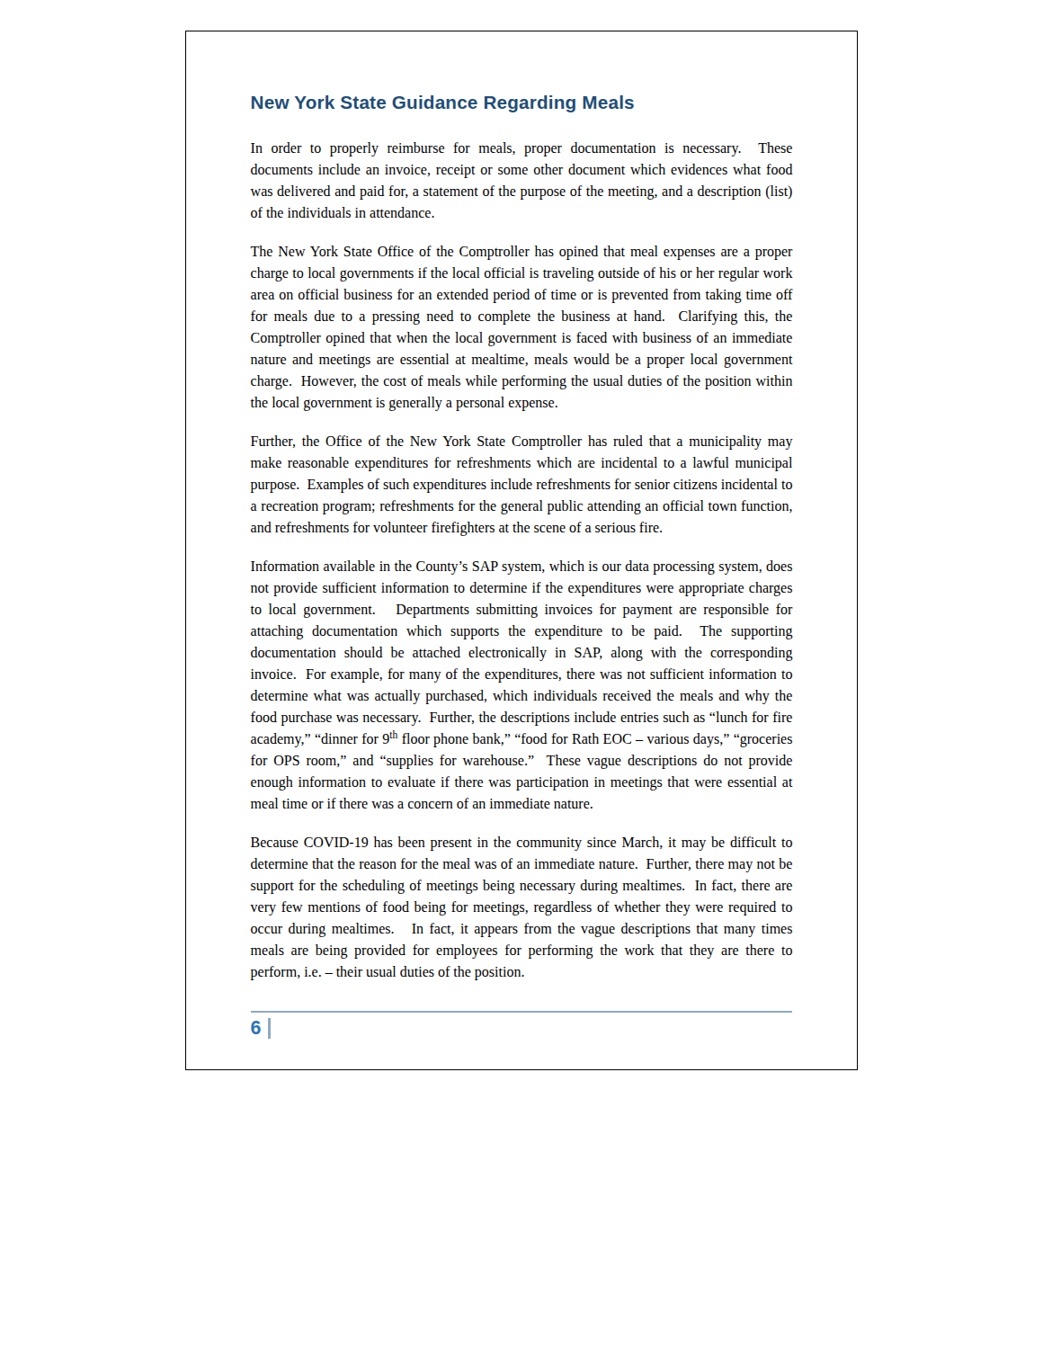New York State Guidance Regarding Meals
In order to properly reimburse for meals, proper documentation is necessary. These documents include an invoice, receipt or some other document which evidences what food was delivered and paid for, a statement of the purpose of the meeting, and a description (list) of the individuals in attendance.
The New York State Office of the Comptroller has opined that meal expenses are a proper charge to local governments if the local official is traveling outside of his or her regular work area on official business for an extended period of time or is prevented from taking time off for meals due to a pressing need to complete the business at hand. Clarifying this, the Comptroller opined that when the local government is faced with business of an immediate nature and meetings are essential at mealtime, meals would be a proper local government charge. However, the cost of meals while performing the usual duties of the position within the local government is generally a personal expense.
Further, the Office of the New York State Comptroller has ruled that a municipality may make reasonable expenditures for refreshments which are incidental to a lawful municipal purpose. Examples of such expenditures include refreshments for senior citizens incidental to a recreation program; refreshments for the general public attending an official town function, and refreshments for volunteer firefighters at the scene of a serious fire.
Information available in the County’s SAP system, which is our data processing system, does not provide sufficient information to determine if the expenditures were appropriate charges to local government. Departments submitting invoices for payment are responsible for attaching documentation which supports the expenditure to be paid. The supporting documentation should be attached electronically in SAP, along with the corresponding invoice. For example, for many of the expenditures, there was not sufficient information to determine what was actually purchased, which individuals received the meals and why the food purchase was necessary. Further, the descriptions include entries such as “lunch for fire academy,” “dinner for 9th floor phone bank,” “food for Rath EOC – various days,” “groceries for OPS room,” and “supplies for warehouse.” These vague descriptions do not provide enough information to evaluate if there was participation in meetings that were essential at meal time or if there was a concern of an immediate nature.
Because COVID-19 has been present in the community since March, it may be difficult to determine that the reason for the meal was of an immediate nature. Further, there may not be support for the scheduling of meetings being necessary during mealtimes. In fact, there are very few mentions of food being for meetings, regardless of whether they were required to occur during mealtimes. In fact, it appears from the vague descriptions that many times meals are being provided for employees for performing the work that they are there to perform, i.e. – their usual duties of the position.
6